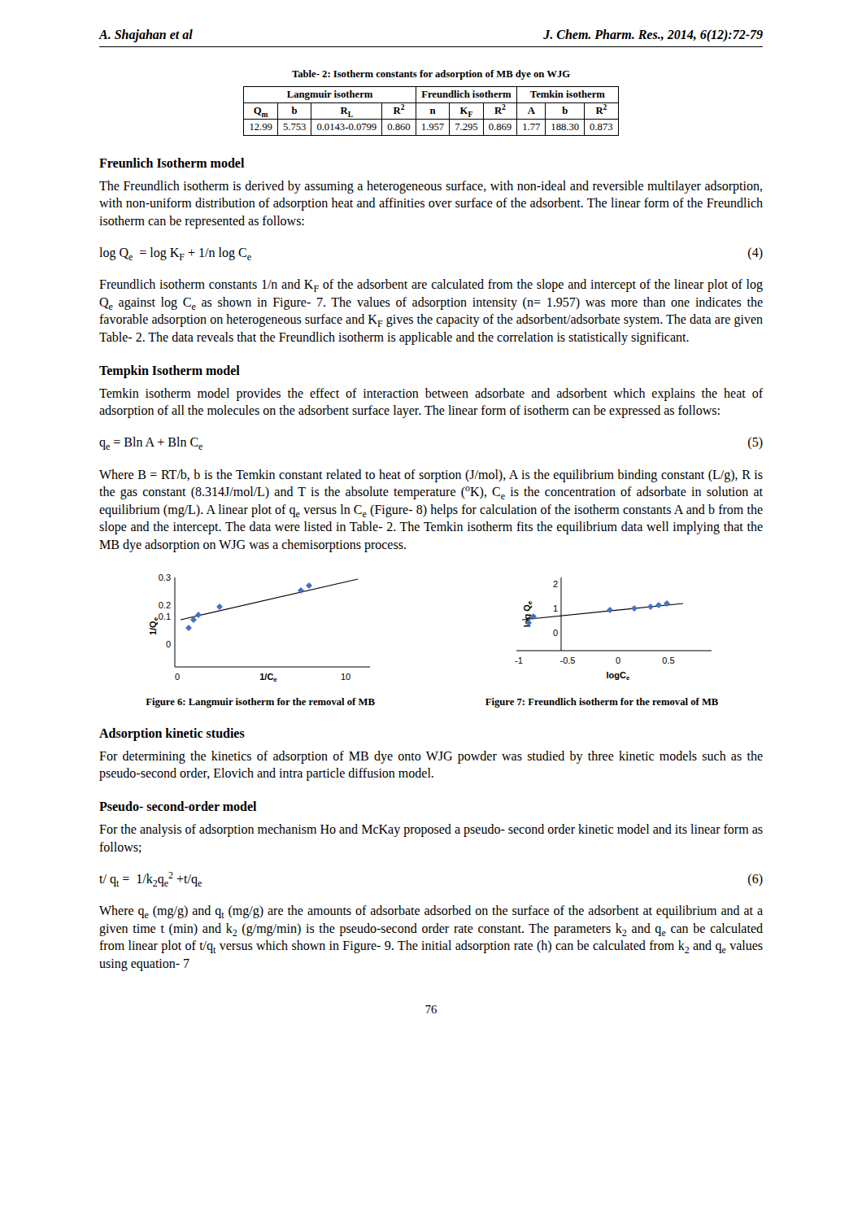A. Shajahan et al
J. Chem. Pharm. Res., 2014, 6(12):72-79
Table- 2: Isotherm constants for adsorption of MB dye on WJG
| Langmuir isotherm | Freundlich isotherm | Temkin isotherm |
| --- | --- | --- |
| Q m | b | R L | R 2 | n | K F | R 2 | A | b | R 2 |
| 12.99 | 5.753 | 0.0143-0.0799 | 0.860 | 1.957 | 7.295 | 0.869 | 1.77 | 188.30 | 0.873 |
Freunlich Isotherm model
The Freundlich isotherm is derived by assuming a heterogeneous surface, with non-ideal and reversible multilayer adsorption, with non-uniform distribution of adsorption heat and affinities over surface of the adsorbent. The linear form of the Freundlich isotherm can be represented as follows:
log Qe = log KF + 1/n log Ce
(4)
Freundlich isotherm constants 1/n and KF of the adsorbent are calculated from the slope and intercept of the linear plot of log Qe against log Ce as shown in Figure- 7. The values of adsorption intensity (n= 1.957) was more than one indicates the favorable adsorption on heterogeneous surface and KF gives the capacity of the adsorbent/adsorbate system. The data are given Table- 2. The data reveals that the Freundlich isotherm is applicable and the correlation is statistically significant.
Tempkin Isotherm model
Temkin isotherm model provides the effect of interaction between adsorbate and adsorbent which explains the heat of adsorption of all the molecules on the adsorbent surface layer. The linear form of isotherm can be expressed as follows:
qe = Bln A + Bln Ce
(5)
Where B = RT/b, b is the Temkin constant related to heat of sorption (J/mol), A is the equilibrium binding constant (L/g), R is the gas constant (8.314J/mol/L) and T is the absolute temperature (oK), Ce is the concentration of adsorbate in solution at equilibrium (mg/L). A linear plot of qe versus ln Ce (Figure- 8) helps for calculation of the isotherm constants A and b from the slope and the intercept. The data were listed in Table- 2. The Temkin isotherm fits the equilibrium data well implying that the MB dye adsorption on WJG was a chemisorptions process.
0.3 0.2 0.1 0 1/Qe 0 1/Ce 10
2 1 0 log Qe -1 -0.5 0 0.5 logCe
Figure 6: Langmuir isotherm for the removal of MB
Figure 7: Freundlich isotherm for the removal of MB
Adsorption kinetic studies
For determining the kinetics of adsorption of MB dye onto WJG powder was studied by three kinetic models such as the pseudo-second order, Elovich and intra particle diffusion model.
Pseudo- second-order model
For the analysis of adsorption mechanism Ho and McKay proposed a pseudo- second order kinetic model and its linear form as follows;
t/ qt = 1/k2qe2 +t/qe
(6)
Where qe (mg/g) and qt (mg/g) are the amounts of adsorbate adsorbed on the surface of the adsorbent at equilibrium and at a given time t (min) and k2 (g/mg/min) is the pseudo-second order rate constant. The parameters k2 and qe can be calculated from linear plot of t/qt versus which shown in Figure- 9. The initial adsorption rate (h) can be calculated from k2 and qe values using equation- 7
76